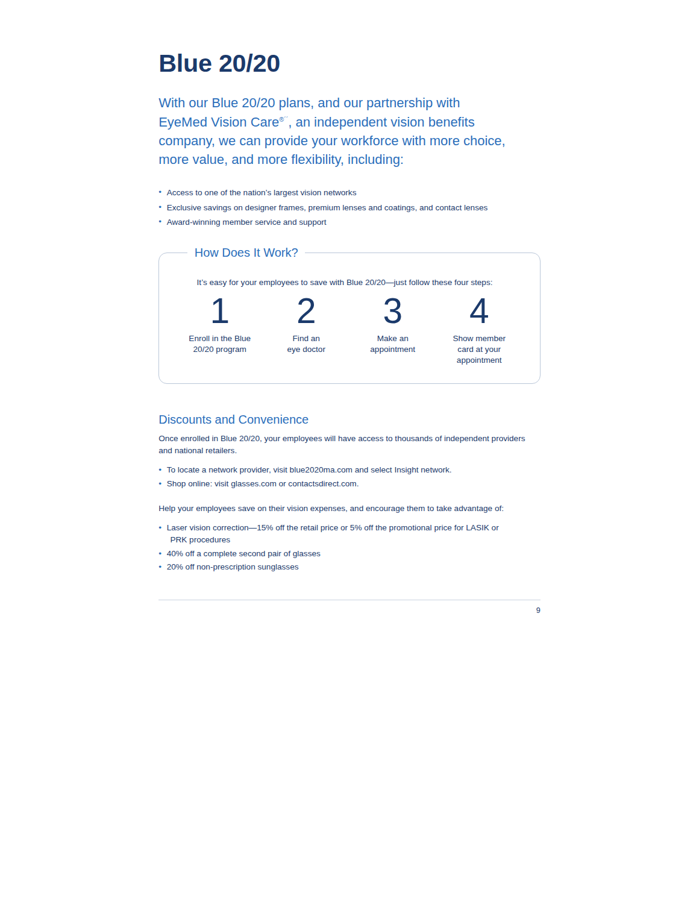Blue 20/20
With our Blue 20/20 plans, and our partnership with EyeMed Vision Care®´´, an independent vision benefits company, we can provide your workforce with more choice, more value, and more flexibility, including:
Access to one of the nation’s largest vision networks
Exclusive savings on designer frames, premium lenses and coatings, and contact lenses
Award-winning member service and support
How Does It Work?
It’s easy for your employees to save with Blue 20/20—just follow these four steps:
1
Enroll in the Blue
20/20 program
2
Find an
eye doctor
3
Make an
appointment
4
Show member
card at your
appointment
Discounts and Convenience
Once enrolled in Blue 20/20, your employees will have access to thousands of independent providers and national retailers.
To locate a network provider, visit blue2020ma.com and select Insight network.
Shop online: visit glasses.com or contactsdirect.com.
Help your employees save on their vision expenses, and encourage them to take advantage of:
Laser vision correction—15% off the retail price or 5% off the promotional price for LASIK orPRK procedures
40% off a complete second pair of glasses
20% off non-prescription sunglasses
9